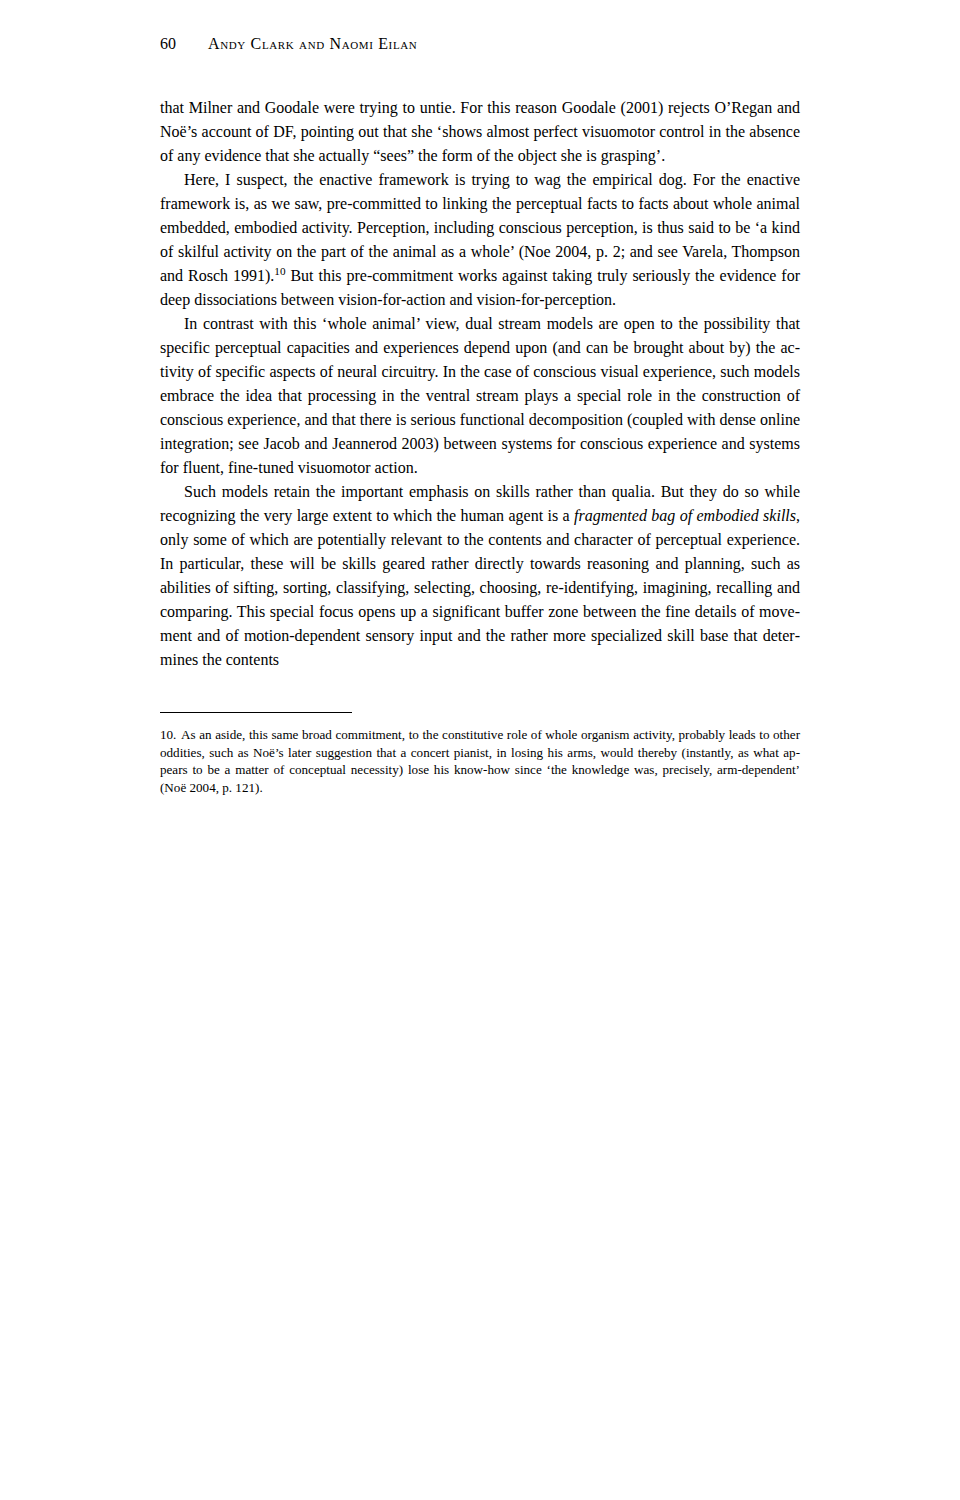60 Andy Clark and Naomi Eilan
that Milner and Goodale were trying to untie. For this reason Goodale (2001) rejects O’Regan and Noë’s account of DF, pointing out that she ‘shows almost perfect visuomotor control in the absence of any evidence that she actually “sees” the form of the object she is grasping’.
Here, I suspect, the enactive framework is trying to wag the empirical dog. For the enactive framework is, as we saw, pre-committed to linking the perceptual facts to facts about whole animal embedded, embodied activity. Perception, including conscious perception, is thus said to be ‘a kind of skilful activity on the part of the animal as a whole’ (Noe 2004, p. 2; and see Varela, Thompson and Rosch 1991).10 But this pre-commitment works against taking truly seriously the evidence for deep dissociations between vision-for-action and vision-for-perception.
In contrast with this ‘whole animal’ view, dual stream models are open to the possibility that specific perceptual capacities and experiences depend upon (and can be brought about by) the activity of specific aspects of neural circuitry. In the case of conscious visual experience, such models embrace the idea that processing in the ventral stream plays a special role in the construction of conscious experience, and that there is serious functional decomposition (coupled with dense online integration; see Jacob and Jeannerod 2003) between systems for conscious experience and systems for fluent, fine-tuned visuomotor action.
Such models retain the important emphasis on skills rather than qualia. But they do so while recognizing the very large extent to which the human agent is a fragmented bag of embodied skills, only some of which are potentially relevant to the contents and character of perceptual experience. In particular, these will be skills geared rather directly towards reasoning and planning, such as abilities of sifting, sorting, classifying, selecting, choosing, re-identifying, imagining, recalling and comparing. This special focus opens up a significant buffer zone between the fine details of movement and of motion-dependent sensory input and the rather more specialized skill base that determines the contents
10. As an aside, this same broad commitment, to the constitutive role of whole organism activity, probably leads to other oddities, such as Noë’s later suggestion that a concert pianist, in losing his arms, would thereby (instantly, as what appears to be a matter of conceptual necessity) lose his know-how since ‘the knowledge was, precisely, arm-dependent’ (Noë 2004, p. 121).